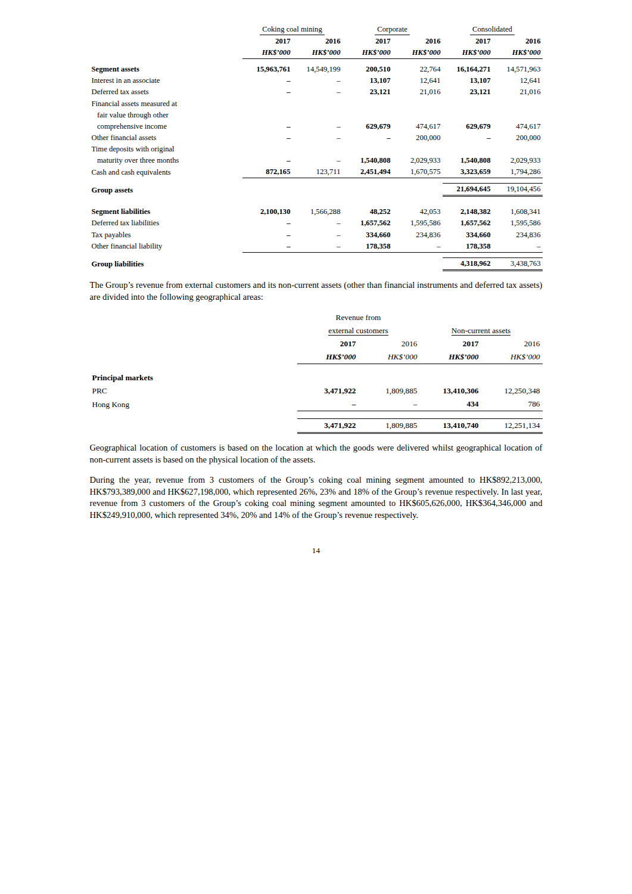| | Coking coal mining | Corporate | Consolidated |
| --- | --- | --- | --- |
| | 2017 | 2016 | 2017 | 2016 | 2017 | 2016 |
| | HK$’000 | HK$’000 | HK$’000 | HK$’000 | HK$’000 | HK$’000 |
| Segment assets | 15,963,761 | 14,549,199 | 200,510 | 22,764 | 16,164,271 | 14,571,963 |
| Interest in an associate | – | – | 13,107 | 12,641 | 13,107 | 12,641 |
| Deferred tax assets | – | – | 23,121 | 21,016 | 23,121 | 21,016 |
| Financial assets measured at | | | | | | |
| fair value through other | | | | | | |
| comprehensive income | – | – | 629,679 | 474,617 | 629,679 | 474,617 |
| Other financial assets | – | – | – | 200,000 | – | 200,000 |
| Time deposits with original | | | | | | |
| maturity over three months | – | – | 1,540,808 | 2,029,933 | 1,540,808 | 2,029,933 |
| Cash and cash equivalents | 872,165 | 123,711 | 2,451,494 | 1,670,575 | 3,323,659 | 1,794,286 |
| Group assets | | | | | 21,694,645 | 19,104,456 |
| Segment liabilities | 2,100,130 | 1,566,288 | 48,252 | 42,053 | 2,148,382 | 1,608,341 |
| Deferred tax liabilities | – | – | 1,657,562 | 1,595,586 | 1,657,562 | 1,595,586 |
| Tax payables | – | – | 334,660 | 234,836 | 334,660 | 234,836 |
| Other financial liability | – | – | 178,358 | – | 178,358 | – |
| Group liabilities | | | | | 4,318,962 | 3,438,763 |
The Group’s revenue from external customers and its non-current assets (other than financial instruments and deferred tax assets) are divided into the following geographical areas:
| | Revenue from | |
| --- | --- | --- |
| | external customers | Non-current assets |
| | 2017 | 2016 | 2017 | 2016 |
| | HK$’000 | HK$’000 | HK$’000 | HK$’000 |
| Principal markets | | | | |
| PRC | 3,471,922 | 1,809,885 | 13,410,306 | 12,250,348 |
| Hong Kong | – | – | 434 | 786 |
| | 3,471,922 | 1,809,885 | 13,410,740 | 12,251,134 |
Geographical location of customers is based on the location at which the goods were delivered whilst geographical location of non-current assets is based on the physical location of the assets.
During the year, revenue from 3 customers of the Group’s coking coal mining segment amounted to HK$892,213,000, HK$793,389,000 and HK$627,198,000, which represented 26%, 23% and 18% of the Group’s revenue respectively. In last year, revenue from 3 customers of the Group’s coking coal mining segment amounted to HK$605,626,000, HK$364,346,000 and HK$249,910,000, which represented 34%, 20% and 14% of the Group’s revenue respectively.
14